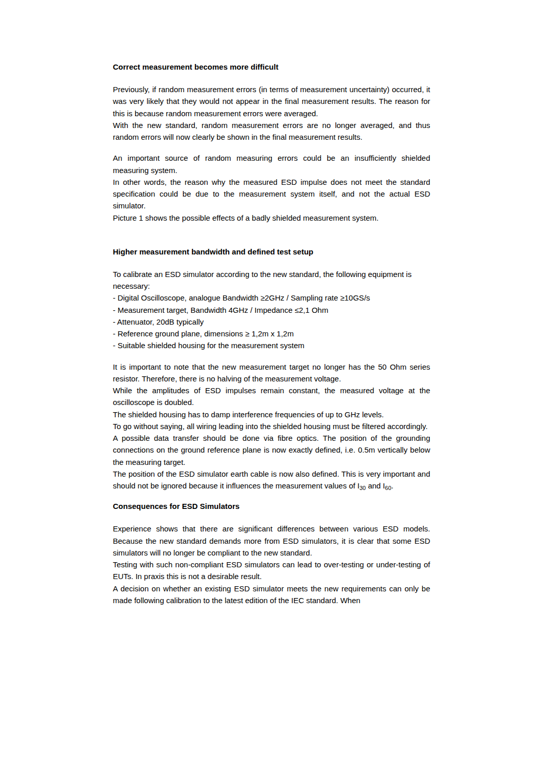Correct measurement becomes more difficult
Previously, if random measurement errors (in terms of measurement uncertainty) occurred, it was very likely that they would not appear in the final measurement results. The reason for this is because random measurement errors were averaged.
With the new standard, random measurement errors are no longer averaged, and thus random errors will now clearly be shown in the final measurement results.
An important source of random measuring errors could be an insufficiently shielded measuring system.
In other words, the reason why the measured ESD impulse does not meet the standard specification could be due to the measurement system itself, and not the actual ESD simulator.
Picture 1 shows the possible effects of a badly shielded measurement system.
Higher measurement bandwidth and defined test setup
To calibrate an ESD simulator according to the new standard, the following equipment is necessary:
- Digital Oscilloscope, analogue Bandwidth ≥2GHz / Sampling rate ≥10GS/s
- Measurement target, Bandwidth 4GHz / Impedance ≤2,1 Ohm
- Attenuator, 20dB typically
- Reference ground plane, dimensions ≥ 1,2m x 1,2m
- Suitable shielded housing for the measurement system
It is important to note that the new measurement target no longer has the 50 Ohm series resistor. Therefore, there is no halving of the measurement voltage.
While the amplitudes of ESD impulses remain constant, the measured voltage at the oscilloscope is doubled.
The shielded housing has to damp interference frequencies of up to GHz levels.
To go without saying, all wiring leading into the shielded housing must be filtered accordingly.
A possible data transfer should be done via fibre optics. The position of the grounding connections on the ground reference plane is now exactly defined, i.e. 0.5m vertically below the measuring target.
The position of the ESD simulator earth cable is now also defined. This is very important and should not be ignored because it influences the measurement values of I30 and I60.
Consequences for ESD Simulators
Experience shows that there are significant differences between various ESD models. Because the new standard demands more from ESD simulators, it is clear that some ESD simulators will no longer be compliant to the new standard.
Testing with such non-compliant ESD simulators can lead to over-testing or under-testing of EUTs. In praxis this is not a desirable result.
A decision on whether an existing ESD simulator meets the new requirements can only be made following calibration to the latest edition of the IEC standard. When